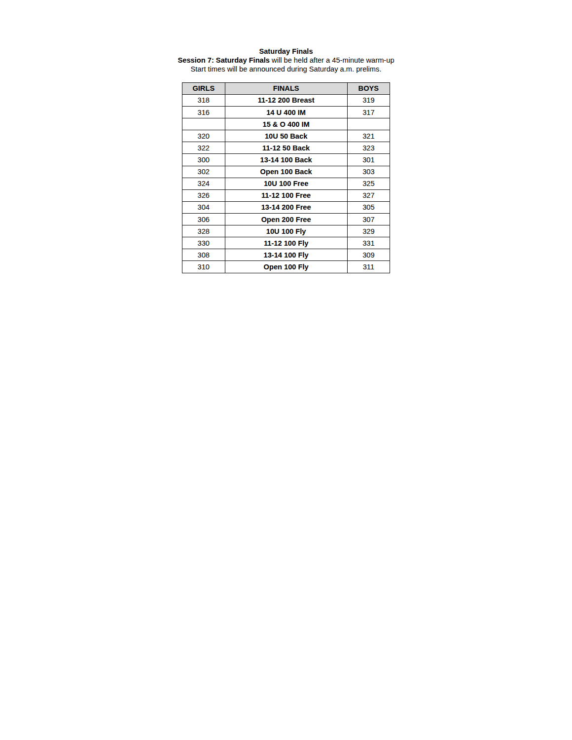Saturday Finals
Session 7: Saturday Finals will be held after a 45-minute warm-up
Start times will be announced during Saturday a.m. prelims.
| GIRLS | FINALS | BOYS |
| --- | --- | --- |
| 318 | 11-12 200 Breast | 319 |
| 316 | 14 U 400 IM | 317 |
| | 15 & O 400 IM | |
| 320 | 10U 50 Back | 321 |
| 322 | 11-12 50 Back | 323 |
| 300 | 13-14 100 Back | 301 |
| 302 | Open 100 Back | 303 |
| 324 | 10U 100 Free | 325 |
| 326 | 11-12 100 Free | 327 |
| 304 | 13-14 200 Free | 305 |
| 306 | Open 200 Free | 307 |
| 328 | 10U 100 Fly | 329 |
| 330 | 11-12 100 Fly | 331 |
| 308 | 13-14 100 Fly | 309 |
| 310 | Open 100 Fly | 311 |